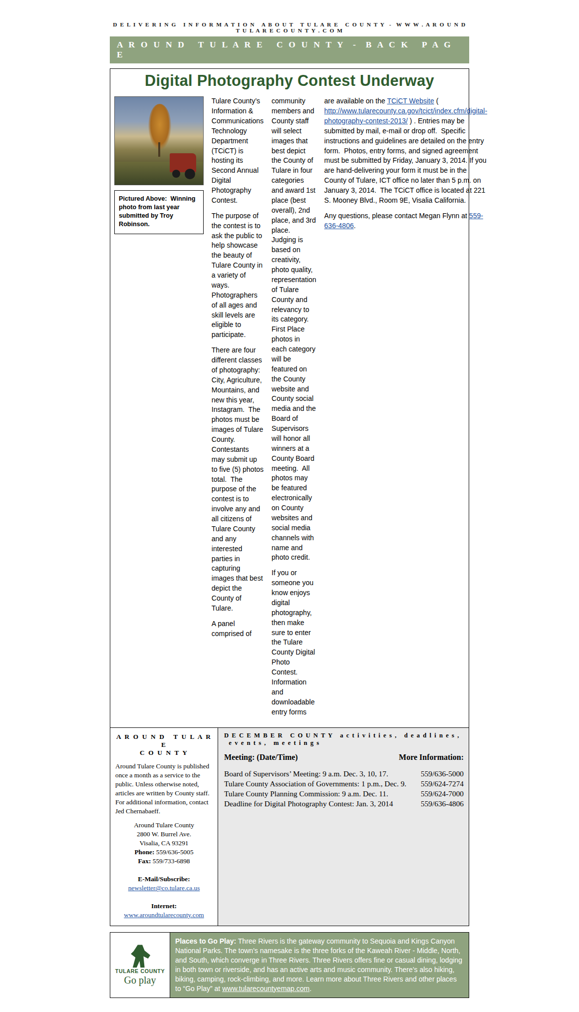D E L I V E R I N G I N F O R M A T I O N A B O U T T U L A R E C O U N T Y - W W W . A R O U N D T U L A R E C O U N T Y . C O M
A R O U N D T U L A R E C O U N T Y - B A C K P A G E
Digital Photography Contest Underway
Pictured Above: Winning photo from last year submitted by Troy Robinson.
Tulare County’s Information & Communications Technology Department (TCiCT) is hosting its Second Annual Digital Photography Contest.
The purpose of the contest is to ask the public to help showcase the beauty of Tulare County in a variety of ways. Photographers of all ages and skill levels are eligible to participate.
There are four different classes of photography: City, Agriculture, Mountains, and new this year, Instagram. The photos must be images of Tulare County. Contestants may submit up to five (5) photos total. The purpose of the contest is to involve any and all citizens of Tulare County and any interested parties in capturing images that best depict the County of Tulare.
A panel comprised of
community members and County staff will select images that best depict the County of Tulare in four categories and award 1st place (best overall), 2nd place, and 3rd place. Judging is based on creativity, photo quality, representation of Tulare County and relevancy to its category. First Place photos in each category will be featured on the County website and County social media and the Board of Supervisors will honor all winners at a County Board meeting. All photos may be featured electronically on County websites and social media channels with name and photo credit.
If you or someone you know enjoys digital photography, then make sure to enter the Tulare County Digital Photo Contest. Information and downloadable entry forms
are available on the TCiCT Website ( http://www.tularecounty.ca.gov/tcict/index.cfm/digital-photography-contest-2013/ ) . Entries may be submitted by mail, e-mail or drop off. Specific instructions and guidelines are detailed on the entry form. Photos, entry forms, and signed agreement must be submitted by Friday, January 3, 2014. If you are hand-delivering your form it must be in the County of Tulare, ICT office no later than 5 p.m. on January 3, 2014. The TCiCT office is located at 221 S. Mooney Blvd., Room 9E, Visalia California.
Any questions, please contact Megan Flynn at 559-636-4806.
A R O U N D T U L A R E
C O U N T Y
Around Tulare County is published once a month as a service to the public. Unless otherwise noted, articles are written by County staff. For additional information, contact Jed Chernabaeff.
Around Tulare County
2800 W. Burrel Ave.
Visalia, CA 93291
Phone: 559/636-5005
Fax: 559/733-6898
E-Mail/Subscribe:
newsletter@co.tulare.ca.us
Internet:
www.aroundtularecounty.com
D E C E M B E R C O U N T Y a c t i v i t i e s , d e a d l i n e s , e v e n t s , m e e t i n g s
Meeting: (Date/Time) More Information:
| Board of Supervisors’ Meeting: 9 a.m. Dec. 3, 10, 17. | 559/636-5000 |
| Tulare County Association of Governments: 1 p.m., Dec. 9. | 559/624-7274 |
| Tulare County Planning Commission: 9 a.m. Dec. 11. | 559/624-7000 |
| Deadline for Digital Photography Contest: Jan. 3, 2014 | 559/636-4806 |
TULARE COUNTY
Go play
Places to Go Play: Three Rivers is the gateway community to Sequoia and Kings Canyon National Parks. The town's namesake is the three forks of the Kaweah River - Middle, North, and South, which converge in Three Rivers. Three Rivers offers fine or casual dining, lodging in both town or riverside, and has an active arts and music community. There’s also hiking, biking, camping, rock-climbing, and more. Learn more about Three Rivers and other places to “Go Play” at www.tularecountyemap.com.